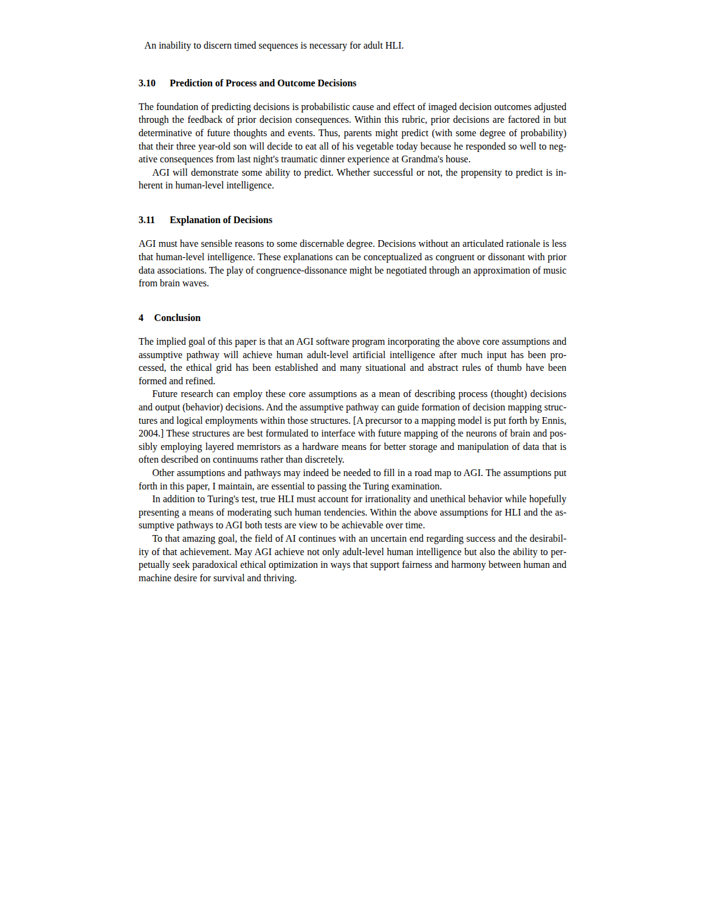An inability to discern timed sequences is necessary for adult HLI.
3.10 Prediction of Process and Outcome Decisions
The foundation of predicting decisions is probabilistic cause and effect of imaged decision outcomes adjusted through the feedback of prior decision consequences. Within this rubric, prior decisions are factored in but determinative of future thoughts and events. Thus, parents might predict (with some degree of probability) that their three year-old son will decide to eat all of his vegetable today because he responded so well to negative consequences from last night's traumatic dinner experience at Grandma's house.
AGI will demonstrate some ability to predict. Whether successful or not, the propensity to predict is inherent in human-level intelligence.
3.11 Explanation of Decisions
AGI must have sensible reasons to some discernable degree. Decisions without an articulated rationale is less that human-level intelligence. These explanations can be conceptualized as congruent or dissonant with prior data associations. The play of congruence-dissonance might be negotiated through an approximation of music from brain waves.
4 Conclusion
The implied goal of this paper is that an AGI software program incorporating the above core assumptions and assumptive pathway will achieve human adult-level artificial intelligence after much input has been processed, the ethical grid has been established and many situational and abstract rules of thumb have been formed and refined.
Future research can employ these core assumptions as a mean of describing process (thought) decisions and output (behavior) decisions. And the assumptive pathway can guide formation of decision mapping structures and logical employments within those structures. [A precursor to a mapping model is put forth by Ennis, 2004.] These structures are best formulated to interface with future mapping of the neurons of brain and possibly employing layered memristors as a hardware means for better storage and manipulation of data that is often described on continuums rather than discretely.
Other assumptions and pathways may indeed be needed to fill in a road map to AGI. The assumptions put forth in this paper, I maintain, are essential to passing the Turing examination.
In addition to Turing's test, true HLI must account for irrationality and unethical behavior while hopefully presenting a means of moderating such human tendencies. Within the above assumptions for HLI and the assumptive pathways to AGI both tests are view to be achievable over time.
To that amazing goal, the field of AI continues with an uncertain end regarding success and the desirability of that achievement. May AGI achieve not only adult-level human intelligence but also the ability to perpetually seek paradoxical ethical optimization in ways that support fairness and harmony between human and machine desire for survival and thriving.